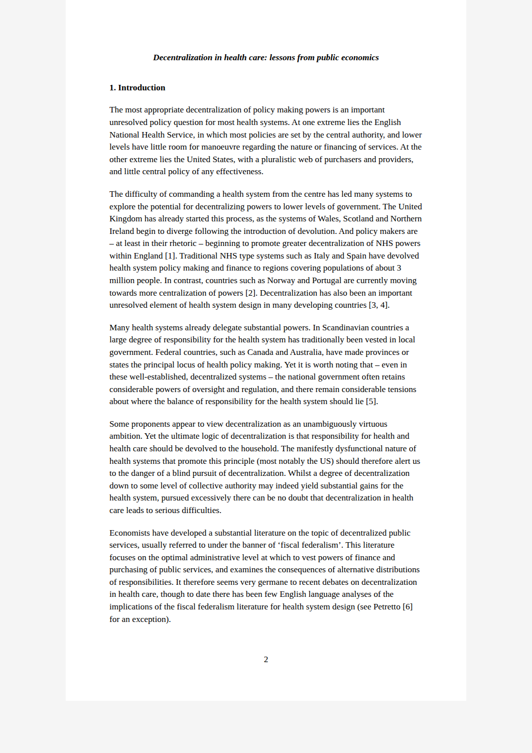Decentralization in health care: lessons from public economics
1. Introduction
The most appropriate decentralization of policy making powers is an important unresolved policy question for most health systems. At one extreme lies the English National Health Service, in which most policies are set by the central authority, and lower levels have little room for manoeuvre regarding the nature or financing of services. At the other extreme lies the United States, with a pluralistic web of purchasers and providers, and little central policy of any effectiveness.
The difficulty of commanding a health system from the centre has led many systems to explore the potential for decentralizing powers to lower levels of government. The United Kingdom has already started this process, as the systems of Wales, Scotland and Northern Ireland begin to diverge following the introduction of devolution. And policy makers are – at least in their rhetoric – beginning to promote greater decentralization of NHS powers within England [1]. Traditional NHS type systems such as Italy and Spain have devolved health system policy making and finance to regions covering populations of about 3 million people. In contrast, countries such as Norway and Portugal are currently moving towards more centralization of powers [2]. Decentralization has also been an important unresolved element of health system design in many developing countries [3, 4].
Many health systems already delegate substantial powers. In Scandinavian countries a large degree of responsibility for the health system has traditionally been vested in local government. Federal countries, such as Canada and Australia, have made provinces or states the principal locus of health policy making. Yet it is worth noting that – even in these well-established, decentralized systems – the national government often retains considerable powers of oversight and regulation, and there remain considerable tensions about where the balance of responsibility for the health system should lie [5].
Some proponents appear to view decentralization as an unambiguously virtuous ambition. Yet the ultimate logic of decentralization is that responsibility for health and health care should be devolved to the household. The manifestly dysfunctional nature of health systems that promote this principle (most notably the US) should therefore alert us to the danger of a blind pursuit of decentralization. Whilst a degree of decentralization down to some level of collective authority may indeed yield substantial gains for the health system, pursued excessively there can be no doubt that decentralization in health care leads to serious difficulties.
Economists have developed a substantial literature on the topic of decentralized public services, usually referred to under the banner of ‘fiscal federalism’. This literature focuses on the optimal administrative level at which to vest powers of finance and purchasing of public services, and examines the consequences of alternative distributions of responsibilities. It therefore seems very germane to recent debates on decentralization in health care, though to date there has been few English language analyses of the implications of the fiscal federalism literature for health system design (see Petretto [6] for an exception).
2